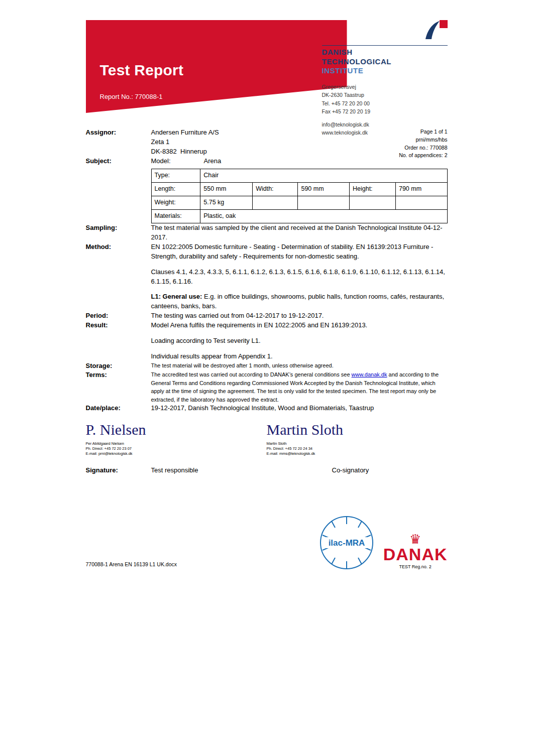Test Report
Report No.: 770088-1
DANISH
TECHNOLOGICAL
INSTITUTE
Gregersensvej
DK-2630 Taastrup
Tel. +45 72 20 20 00
Fax +45 72 20 20 19
info@teknologisk.dk
www.teknologisk.dk
Page 1 of 1
prni/mms/hbs
Order no.: 770088
No. of appendices: 2
| Assignor: | Andersen Furniture A/S Zeta 1 DK-8382 Hinnerup |
| Subject: | Model: Arena / Type: / Chair / / Length: / 550 mm / Width: / 590 mm / Height: / 790 mm / / Weight: / 5.75 kg / / / / / / Materials: / Plastic, oak / |
| Sampling: | The test material was sampled by the client and received at the Danish Technological Institute 04-12-2017. |
| Method: | EN 1022:2005 Domestic furniture - Seating - Determination of stability. EN 16139:2013 Furniture - Strength, durability and safety - Requirements for non-domestic seating. Clauses 4.1, 4.2.3, 4.3.3, 5, 6.1.1, 6.1.2, 6.1.3, 6.1.5, 6.1.6, 6.1.8, 6.1.9, 6.1.10, 6.1.12, 6.1.13, 6.1.14, 6.1.15, 6.1.16. L1: General use: E.g. in office buildings, showrooms, public halls, function rooms, cafés, restaurants, canteens, banks, bars. |
| Period: | The testing was carried out from 04-12-2017 to 19-12-2017. |
| Result: | Model Arena fulfils the requirements in EN 1022:2005 and EN 16139:2013. Loading according to Test severity L1. Individual results appear from Appendix 1. |
| Storage: | The test material will be destroyed after 1 month, unless otherwise agreed. |
| Terms: | The accredited test was carried out according to DANAK’s general conditions see www.danak.dk and according to the General Terms and Conditions regarding Commissioned Work Accepted by the Danish Technological Institute, which apply at the time of signing the agreement. The test is only valid for the tested specimen. The test report may only be extracted, if the laboratory has approved the extract. |
| Date/place: | 19-12-2017, Danish Technological Institute, Wood and Biomaterials, Taastrup |
P. Nielsen
Per Abildgaard Nielsen
Ph. Direct: +45 72 20 23 07
E-mail: prni@teknologisk.dk
Martin Sloth
Martin Sloth
Ph. Direct: +45 72 20 24 34
E-mail: mms@teknologisk.dk
| Signature: | Test responsible Co-signatory |
770088-1 Arena EN 16139 L1 UK.docx
ilac-MRA
♛
DANAK
TEST Reg.no. 2